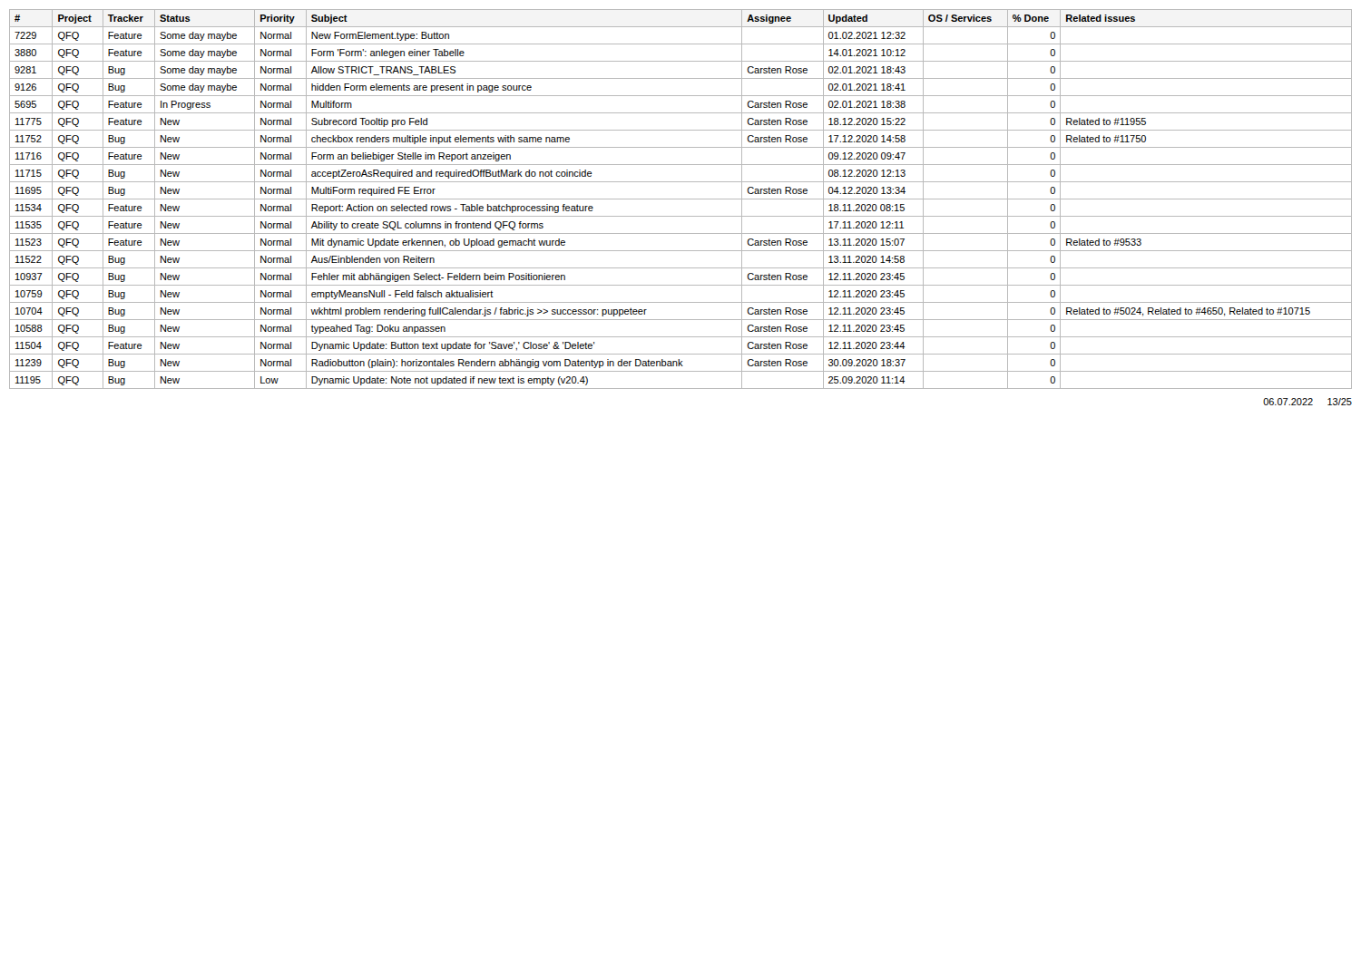| # | Project | Tracker | Status | Priority | Subject | Assignee | Updated | OS / Services | % Done | Related issues |
| --- | --- | --- | --- | --- | --- | --- | --- | --- | --- | --- |
| 7229 | QFQ | Feature | Some day maybe | Normal | New FormElement.type: Button | | 01.02.2021 12:32 | | 0 | |
| 3880 | QFQ | Feature | Some day maybe | Normal | Form 'Form': anlegen einer Tabelle | | 14.01.2021 10:12 | | 0 | |
| 9281 | QFQ | Bug | Some day maybe | Normal | Allow STRICT_TRANS_TABLES | Carsten Rose | 02.01.2021 18:43 | | 0 | |
| 9126 | QFQ | Bug | Some day maybe | Normal | hidden Form elements are present in page source | | 02.01.2021 18:41 | | 0 | |
| 5695 | QFQ | Feature | In Progress | Normal | Multiform | Carsten Rose | 02.01.2021 18:38 | | 0 | |
| 11775 | QFQ | Feature | New | Normal | Subrecord Tooltip pro Feld | Carsten Rose | 18.12.2020 15:22 | | 0 | Related to #11955 |
| 11752 | QFQ | Bug | New | Normal | checkbox renders multiple input elements with same name | Carsten Rose | 17.12.2020 14:58 | | 0 | Related to #11750 |
| 11716 | QFQ | Feature | New | Normal | Form an beliebiger Stelle im Report anzeigen | | 09.12.2020 09:47 | | 0 | |
| 11715 | QFQ | Bug | New | Normal | acceptZeroAsRequired and requiredOffButMark do not coincide | | 08.12.2020 12:13 | | 0 | |
| 11695 | QFQ | Bug | New | Normal | MultiForm required FE Error | Carsten Rose | 04.12.2020 13:34 | | 0 | |
| 11534 | QFQ | Feature | New | Normal | Report: Action on selected rows - Table batchprocessing feature | | 18.11.2020 08:15 | | 0 | |
| 11535 | QFQ | Feature | New | Normal | Ability to create SQL columns in frontend QFQ forms | | 17.11.2020 12:11 | | 0 | |
| 11523 | QFQ | Feature | New | Normal | Mit dynamic Update erkennen, ob Upload gemacht wurde | Carsten Rose | 13.11.2020 15:07 | | 0 | Related to #9533 |
| 11522 | QFQ | Bug | New | Normal | Aus/Einblenden von Reitern | | 13.11.2020 14:58 | | 0 | |
| 10937 | QFQ | Bug | New | Normal | Fehler mit abhängigen Select- Feldern beim Positionieren | Carsten Rose | 12.11.2020 23:45 | | 0 | |
| 10759 | QFQ | Bug | New | Normal | emptyMeansNull - Feld falsch aktualisiert | | 12.11.2020 23:45 | | 0 | |
| 10704 | QFQ | Bug | New | Normal | wkhtml problem rendering fullCalendar.js / fabric.js >> successor: puppeteer | Carsten Rose | 12.11.2020 23:45 | | 0 | Related to #5024, Related to #4650, Related to #10715 |
| 10588 | QFQ | Bug | New | Normal | typeahed Tag: Doku anpassen | Carsten Rose | 12.11.2020 23:45 | | 0 | |
| 11504 | QFQ | Feature | New | Normal | Dynamic Update: Button text update for 'Save',' Close' & 'Delete' | Carsten Rose | 12.11.2020 23:44 | | 0 | |
| 11239 | QFQ | Bug | New | Normal | Radiobutton (plain): horizontales Rendern abhängig vom Datentyp in der Datenbank | Carsten Rose | 30.09.2020 18:37 | | 0 | |
| 11195 | QFQ | Bug | New | Low | Dynamic Update: Note not updated if new text is empty (v20.4) | | 25.09.2020 11:14 | | 0 | |
06.07.2022 13/25